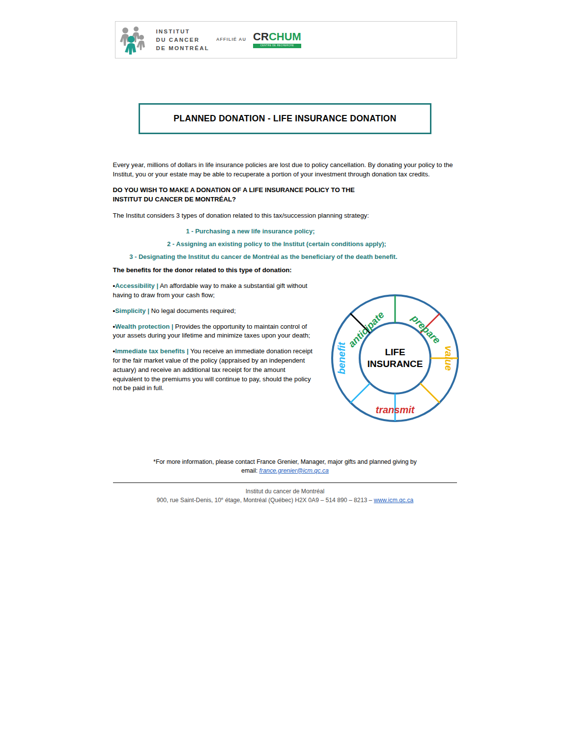INSTITUT
DU CANCER
DE MONTRÉAL
AFFILIÉ AU
CR CHUM
CENTRE DE RECHERCHE
PLANNED DONATION - LIFE INSURANCE DONATION
Every year, millions of dollars in life insurance policies are lost due to policy cancellation. By donating your policy to the Institut, you or your estate may be able to recuperate a portion of your investment through donation tax credits.
DO YOU WISH TO MAKE A DONATION OF A LIFE INSURANCE POLICY TO THE
INSTITUT DU CANCER DE MONTRÉAL?
The Institut considers 3 types of donation related to this tax/succession planning strategy:
1 - Purchasing a new life insurance policy;
2 - Assigning an existing policy to the Institut (certain conditions apply);
3 - Designating the Institut du cancer de Montréal as the beneficiary of the death benefit.
The benefits for the donor related to this type of donation:
•Accessibility | An affordable way to make a substantial gift without having to draw from your cash flow;
•Simplicity | No legal documents required;
•Wealth protection | Provides the opportunity to maintain control of your assets during your lifetime and minimize taxes upon your death;
•Immediate tax benefits | You receive an immediate donation receipt for the fair market value of the policy (appraised by an independent actuary) and receive an additional tax receipt for the amount equivalent to the premiums you will continue to pay, should the policy not be paid in full.
LIFE INSURANCE anticipate prepare value transmit benefit
*For more information, please contact France Grenier, Manager, major gifts and planned giving by
email: france.grenier@icm.qc.ca
Institut du cancer de Montréal
900, rue Saint-Denis, 10e étage, Montréal (Québec) H2X 0A9 – 514 890 – 8213 – www.icm.qc.ca